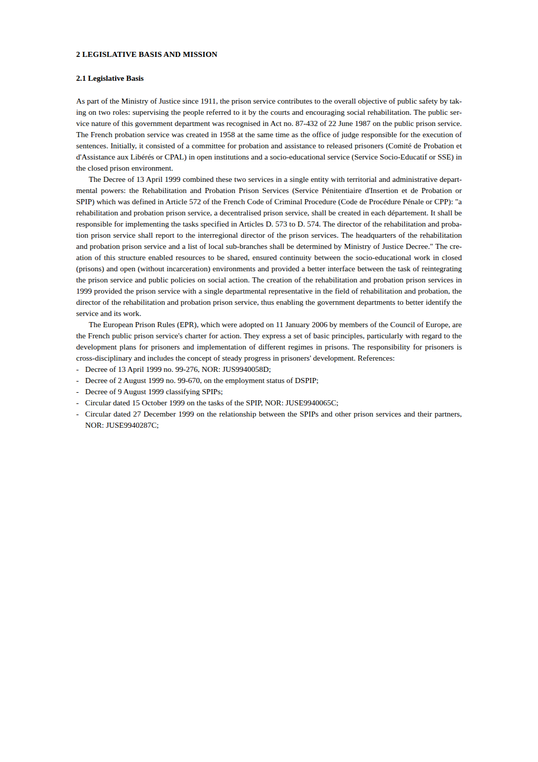2 LEGISLATIVE BASIS AND MISSION
2.1 Legislative Basis
As part of the Ministry of Justice since 1911, the prison service contributes to the overall objective of public safety by taking on two roles: supervising the people referred to it by the courts and encouraging social rehabilitation. The public service nature of this government department was recognised in Act no. 87-432 of 22 June 1987 on the public prison service. The French probation service was created in 1958 at the same time as the office of judge responsible for the execution of sentences. Initially, it consisted of a committee for probation and assistance to released prisoners (Comité de Probation et d'Assistance aux Libérés or CPAL) in open institutions and a socio-educational service (Service Socio-Educatif or SSE) in the closed prison environment.
The Decree of 13 April 1999 combined these two services in a single entity with territorial and administrative departmental powers: the Rehabilitation and Probation Prison Services (Service Pénitentiaire d'Insertion et de Probation or SPIP) which was defined in Article 572 of the French Code of Criminal Procedure (Code de Procédure Pénale or CPP): "a rehabilitation and probation prison service, a decentralised prison service, shall be created in each département. It shall be responsible for implementing the tasks specified in Articles D. 573 to D. 574. The director of the rehabilitation and probation prison service shall report to the interregional director of the prison services. The headquarters of the rehabilitation and probation prison service and a list of local sub-branches shall be determined by Ministry of Justice Decree." The creation of this structure enabled resources to be shared, ensured continuity between the socio-educational work in closed (prisons) and open (without incarceration) environments and provided a better interface between the task of reintegrating the prison service and public policies on social action. The creation of the rehabilitation and probation prison services in 1999 provided the prison service with a single departmental representative in the field of rehabilitation and probation, the director of the rehabilitation and probation prison service, thus enabling the government departments to better identify the service and its work.
The European Prison Rules (EPR), which were adopted on 11 January 2006 by members of the Council of Europe, are the French public prison service's charter for action. They express a set of basic principles, particularly with regard to the development plans for prisoners and implementation of different regimes in prisons. The responsibility for prisoners is cross-disciplinary and includes the concept of steady progress in prisoners' development. References:
Decree of 13 April 1999 no. 99-276, NOR: JUS9940058D;
Decree of 2 August 1999 no. 99-670, on the employment status of DSPIP;
Decree of 9 August 1999 classifying SPIPs;
Circular dated 15 October 1999 on the tasks of the SPIP, NOR: JUSE9940065C;
Circular dated 27 December 1999 on the relationship between the SPIPs and other prison services and their partners, NOR: JUSE9940287C;